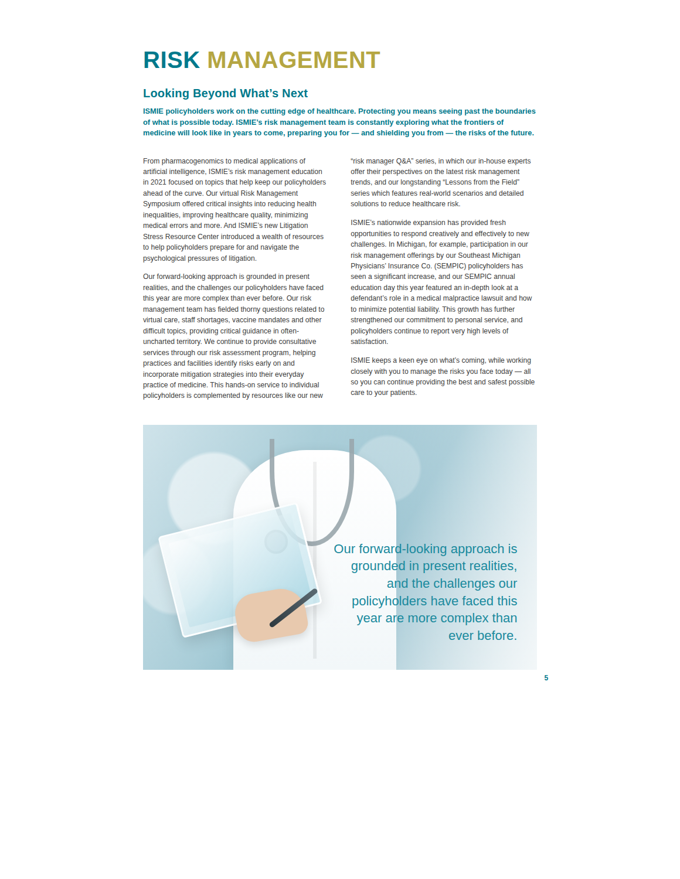RISK MANAGEMENT
Looking Beyond What’s Next
ISMIE policyholders work on the cutting edge of healthcare. Protecting you means seeing past the boundaries of what is possible today. ISMIE’s risk management team is constantly exploring what the frontiers of medicine will look like in years to come, preparing you for — and shielding you from — the risks of the future.
From pharmacogenomics to medical applications of artificial intelligence, ISMIE’s risk management education in 2021 focused on topics that help keep our policyholders ahead of the curve. Our virtual Risk Management Symposium offered critical insights into reducing health inequalities, improving healthcare quality, minimizing medical errors and more. And ISMIE’s new Litigation Stress Resource Center introduced a wealth of resources to help policyholders prepare for and navigate the psychological pressures of litigation.
Our forward-looking approach is grounded in present realities, and the challenges our policyholders have faced this year are more complex than ever before. Our risk management team has fielded thorny questions related to virtual care, staff shortages, vaccine mandates and other difficult topics, providing critical guidance in often-uncharted territory. We continue to provide consultative services through our risk assessment program, helping practices and facilities identify risks early on and incorporate mitigation strategies into their everyday practice of medicine. This hands-on service to individual policyholders is complemented by resources like our new “risk manager Q&A” series, in which our in-house experts offer their perspectives on the latest risk management trends, and our longstanding “Lessons from the Field” series which features real-world scenarios and detailed solutions to reduce healthcare risk.
ISMIE’s nationwide expansion has provided fresh opportunities to respond creatively and effectively to new challenges. In Michigan, for example, participation in our risk management offerings by our Southeast Michigan Physicians’ Insurance Co. (SEMPIC) policyholders has seen a significant increase, and our SEMPIC annual education day this year featured an in-depth look at a defendant’s role in a medical malpractice lawsuit and how to minimize potential liability. This growth has further strengthened our commitment to personal service, and policyholders continue to report very high levels of satisfaction.
ISMIE keeps a keen eye on what’s coming, while working closely with you to manage the risks you face today — all so you can continue providing the best and safest possible care to your patients.
Our forward-looking approach is grounded in present realities, and the challenges our policyholders have faced this year are more complex than ever before.
5